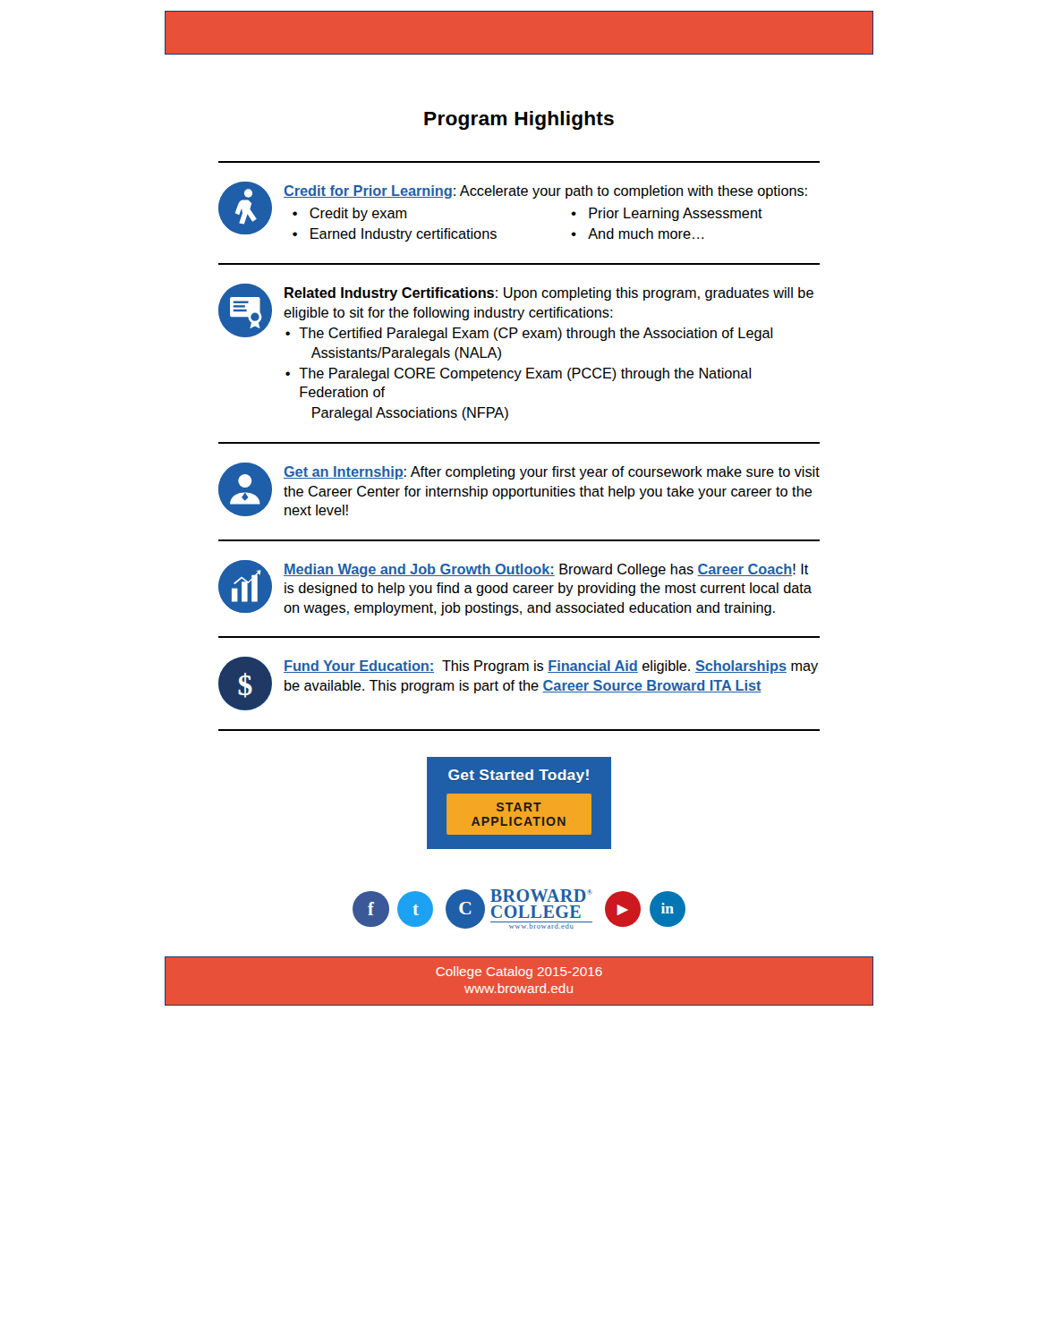Program Highlights
Credit for Prior Learning: Accelerate your path to completion with these options:
Credit by exam
Prior Learning Assessment
Earned Industry certifications
And much more…
Related Industry Certifications: Upon completing this program, graduates will be eligible to sit for the following industry certifications:
The Certified Paralegal Exam (CP exam) through the Association of Legal
Assistants/Paralegals (NALA)
The Paralegal CORE Competency Exam (PCCE) through the National Federation of
Paralegal Associations (NFPA)
Get an Internship: After completing your first year of coursework make sure to visit the Career Center for internship opportunities that help you take your career to the next level!
Median Wage and Job Growth Outlook: Broward College has Career Coach! It is designed to help you find a good career by providing the most current local data on wages, employment, job postings, and associated education and training.
$
Fund Your Education: This Program is Financial Aid eligible. Scholarships may be available. This program is part of the Career Source Broward ITA List
Get Started Today!
START APPLICATION
f t
C
BROWARD®
COLLEGE
www.broward.edu
▶ in
College Catalog 2015-2016
www.broward.edu